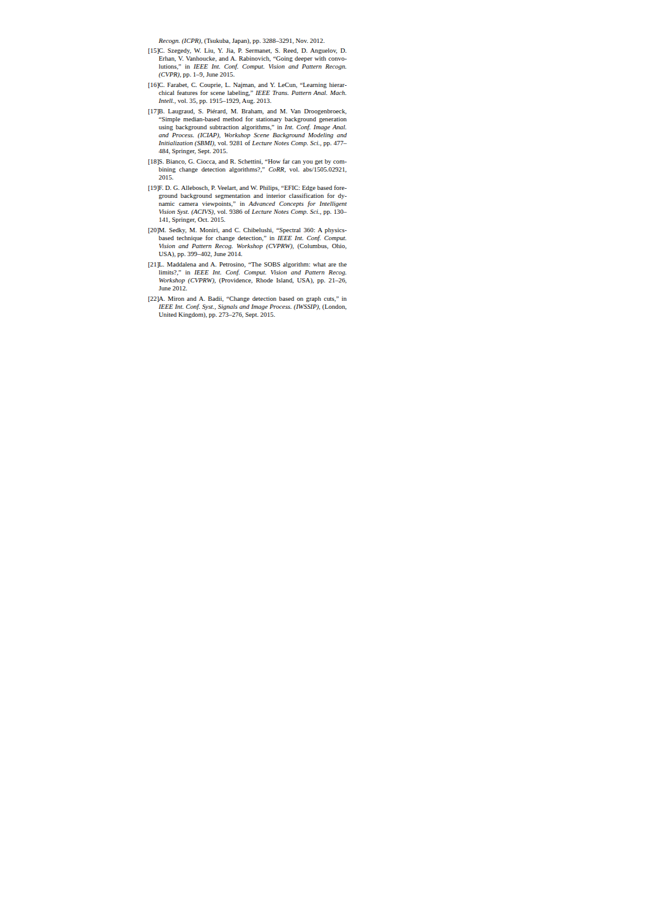Recogn. (ICPR), (Tsukuba, Japan), pp. 3288–3291, Nov. 2012.
[15] C. Szegedy, W. Liu, Y. Jia, P. Sermanet, S. Reed, D. Anguelov, D. Erhan, V. Vanhoucke, and A. Rabinovich, “Going deeper with convolutions,” in IEEE Int. Conf. Comput. Vision and Pattern Recogn. (CVPR), pp. 1–9, June 2015.
[16] C. Farabet, C. Couprie, L. Najman, and Y. LeCun, “Learning hierarchical features for scene labeling,” IEEE Trans. Pattern Anal. Mach. Intell., vol. 35, pp. 1915–1929, Aug. 2013.
[17] B. Laugraud, S. Piérard, M. Braham, and M. Van Droogenbroeck, “Simple median-based method for stationary background generation using background subtraction algorithms,” in Int. Conf. Image Anal. and Process. (ICIAP), Workshop Scene Background Modeling and Initialization (SBMI), vol. 9281 of Lecture Notes Comp. Sci., pp. 477–484, Springer, Sept. 2015.
[18] S. Bianco, G. Ciocca, and R. Schettini, “How far can you get by combining change detection algorithms?,” CoRR, vol. abs/1505.02921, 2015.
[19] F. D. G. Allebosch, P. Veelart, and W. Philips, “EFIC: Edge based foreground background segmentation and interior classification for dynamic camera viewpoints,” in Advanced Concepts for Intelligent Vision Syst. (ACIVS), vol. 9386 of Lecture Notes Comp. Sci., pp. 130–141, Springer, Oct. 2015.
[20] M. Sedky, M. Moniri, and C. Chibelushi, “Spectral 360: A physics-based technique for change detection,” in IEEE Int. Conf. Comput. Vision and Pattern Recog. Workshop (CVPRW), (Columbus, Ohio, USA), pp. 399–402, June 2014.
[21] L. Maddalena and A. Petrosino, “The SOBS algorithm: what are the limits?,” in IEEE Int. Conf. Comput. Vision and Pattern Recog. Workshop (CVPRW), (Providence, Rhode Island, USA), pp. 21–26, June 2012.
[22] A. Miron and A. Badii, “Change detection based on graph cuts,” in IEEE Int. Conf. Syst., Signals and Image Process. (IWSSIP), (London, United Kingdom), pp. 273–276, Sept. 2015.